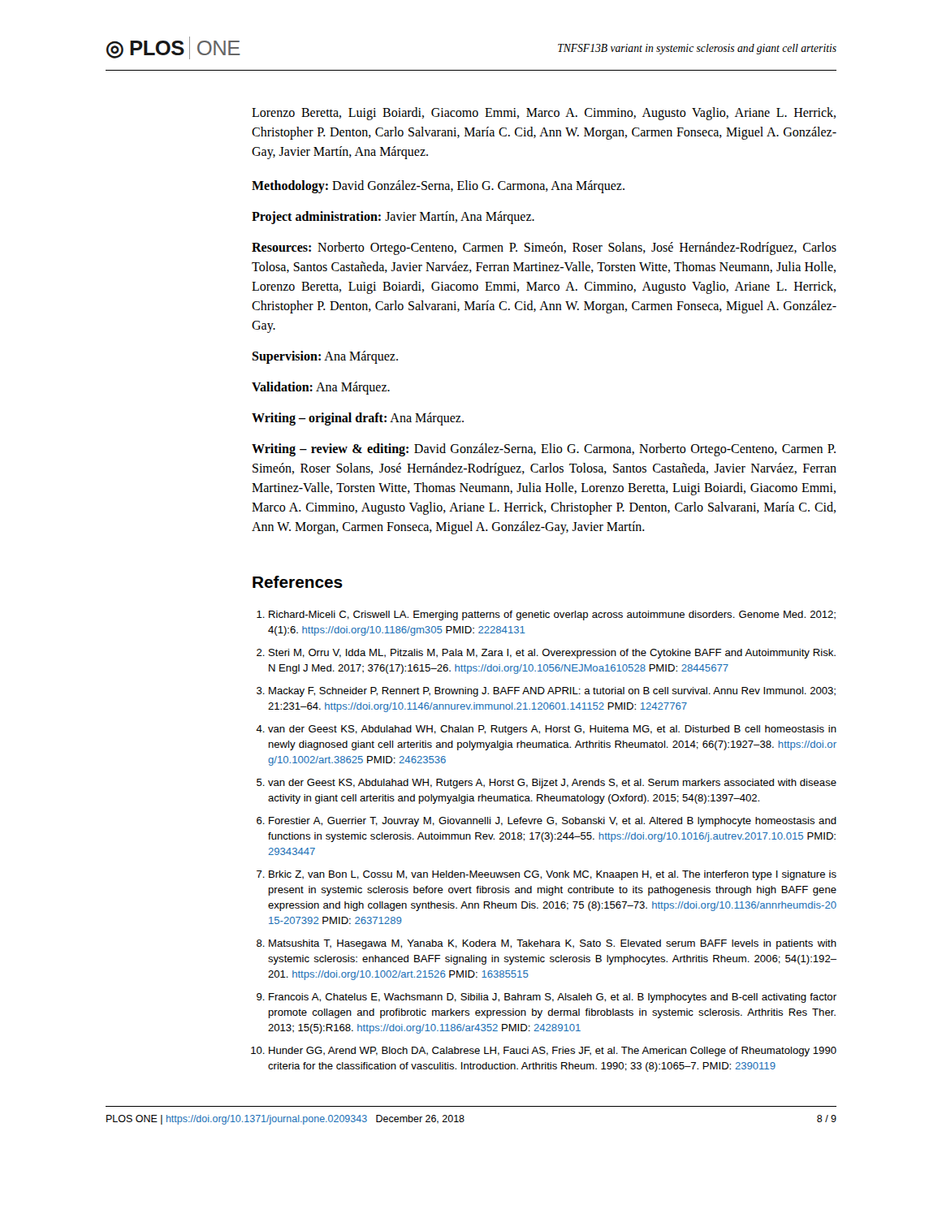◎ PLOS ONE
TNFSF13B variant in systemic sclerosis and giant cell arteritis
Lorenzo Beretta, Luigi Boiardi, Giacomo Emmi, Marco A. Cimmino, Augusto Vaglio, Ariane L. Herrick, Christopher P. Denton, Carlo Salvarani, María C. Cid, Ann W. Morgan, Carmen Fonseca, Miguel A. González-Gay, Javier Martín, Ana Márquez.
Methodology: David González-Serna, Elio G. Carmona, Ana Márquez.
Project administration: Javier Martín, Ana Márquez.
Resources: Norberto Ortego-Centeno, Carmen P. Simeón, Roser Solans, José Hernández-Rodríguez, Carlos Tolosa, Santos Castañeda, Javier Narváez, Ferran Martinez-Valle, Torsten Witte, Thomas Neumann, Julia Holle, Lorenzo Beretta, Luigi Boiardi, Giacomo Emmi, Marco A. Cimmino, Augusto Vaglio, Ariane L. Herrick, Christopher P. Denton, Carlo Salvarani, María C. Cid, Ann W. Morgan, Carmen Fonseca, Miguel A. González-Gay.
Supervision: Ana Márquez.
Validation: Ana Márquez.
Writing – original draft: Ana Márquez.
Writing – review & editing: David González-Serna, Elio G. Carmona, Norberto Ortego-Centeno, Carmen P. Simeón, Roser Solans, José Hernández-Rodríguez, Carlos Tolosa, Santos Castañeda, Javier Narváez, Ferran Martinez-Valle, Torsten Witte, Thomas Neumann, Julia Holle, Lorenzo Beretta, Luigi Boiardi, Giacomo Emmi, Marco A. Cimmino, Augusto Vaglio, Ariane L. Herrick, Christopher P. Denton, Carlo Salvarani, María C. Cid, Ann W. Morgan, Carmen Fonseca, Miguel A. González-Gay, Javier Martín.
References
Richard-Miceli C, Criswell LA. Emerging patterns of genetic overlap across autoimmune disorders. Genome Med. 2012; 4(1):6. https://doi.org/10.1186/gm305 PMID: 22284131
Steri M, Orru V, Idda ML, Pitzalis M, Pala M, Zara I, et al. Overexpression of the Cytokine BAFF and Autoimmunity Risk. N Engl J Med. 2017; 376(17):1615–26. https://doi.org/10.1056/NEJMoa1610528 PMID: 28445677
Mackay F, Schneider P, Rennert P, Browning J. BAFF AND APRIL: a tutorial on B cell survival. Annu Rev Immunol. 2003; 21:231–64. https://doi.org/10.1146/annurev.immunol.21.120601.141152 PMID: 12427767
van der Geest KS, Abdulahad WH, Chalan P, Rutgers A, Horst G, Huitema MG, et al. Disturbed B cell homeostasis in newly diagnosed giant cell arteritis and polymyalgia rheumatica. Arthritis Rheumatol. 2014; 66(7):1927–38. https://doi.org/10.1002/art.38625 PMID: 24623536
van der Geest KS, Abdulahad WH, Rutgers A, Horst G, Bijzet J, Arends S, et al. Serum markers associated with disease activity in giant cell arteritis and polymyalgia rheumatica. Rheumatology (Oxford). 2015; 54(8):1397–402.
Forestier A, Guerrier T, Jouvray M, Giovannelli J, Lefevre G, Sobanski V, et al. Altered B lymphocyte homeostasis and functions in systemic sclerosis. Autoimmun Rev. 2018; 17(3):244–55. https://doi.org/10.1016/j.autrev.2017.10.015 PMID: 29343447
Brkic Z, van Bon L, Cossu M, van Helden-Meeuwsen CG, Vonk MC, Knaapen H, et al. The interferon type I signature is present in systemic sclerosis before overt fibrosis and might contribute to its pathogenesis through high BAFF gene expression and high collagen synthesis. Ann Rheum Dis. 2016; 75 (8):1567–73. https://doi.org/10.1136/annrheumdis-2015-207392 PMID: 26371289
Matsushita T, Hasegawa M, Yanaba K, Kodera M, Takehara K, Sato S. Elevated serum BAFF levels in patients with systemic sclerosis: enhanced BAFF signaling in systemic sclerosis B lymphocytes. Arthritis Rheum. 2006; 54(1):192–201. https://doi.org/10.1002/art.21526 PMID: 16385515
Francois A, Chatelus E, Wachsmann D, Sibilia J, Bahram S, Alsaleh G, et al. B lymphocytes and B-cell activating factor promote collagen and profibrotic markers expression by dermal fibroblasts in systemic sclerosis. Arthritis Res Ther. 2013; 15(5):R168. https://doi.org/10.1186/ar4352 PMID: 24289101
Hunder GG, Arend WP, Bloch DA, Calabrese LH, Fauci AS, Fries JF, et al. The American College of Rheumatology 1990 criteria for the classification of vasculitis. Introduction. Arthritis Rheum. 1990; 33 (8):1065–7. PMID: 2390119
PLOS ONE | https://doi.org/10.1371/journal.pone.0209343 December 26, 2018
8 / 9